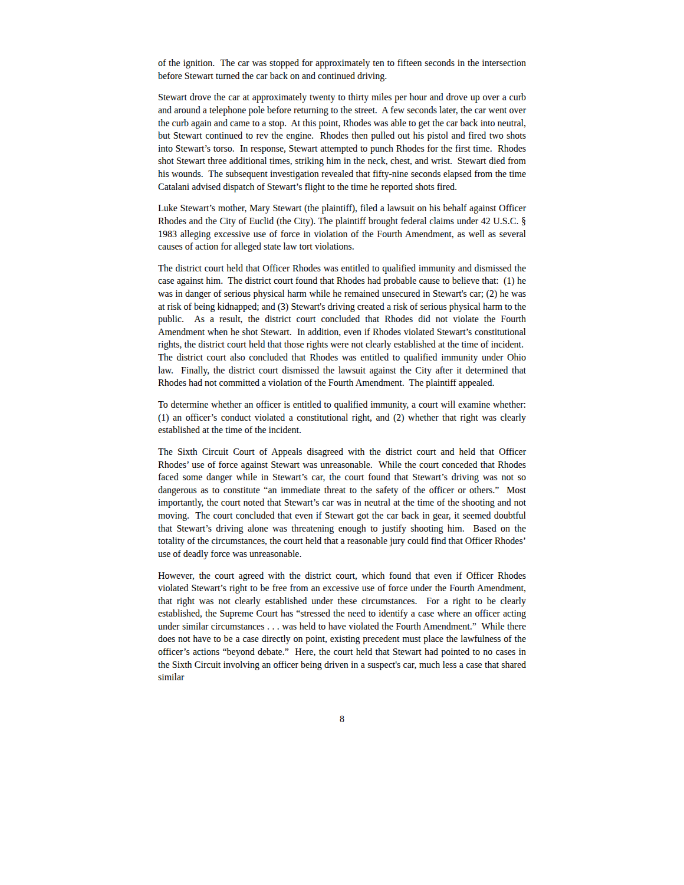of the ignition. The car was stopped for approximately ten to fifteen seconds in the intersection before Stewart turned the car back on and continued driving.
Stewart drove the car at approximately twenty to thirty miles per hour and drove up over a curb and around a telephone pole before returning to the street. A few seconds later, the car went over the curb again and came to a stop. At this point, Rhodes was able to get the car back into neutral, but Stewart continued to rev the engine. Rhodes then pulled out his pistol and fired two shots into Stewart’s torso. In response, Stewart attempted to punch Rhodes for the first time. Rhodes shot Stewart three additional times, striking him in the neck, chest, and wrist. Stewart died from his wounds. The subsequent investigation revealed that fifty-nine seconds elapsed from the time Catalani advised dispatch of Stewart’s flight to the time he reported shots fired.
Luke Stewart’s mother, Mary Stewart (the plaintiff), filed a lawsuit on his behalf against Officer Rhodes and the City of Euclid (the City). The plaintiff brought federal claims under 42 U.S.C. § 1983 alleging excessive use of force in violation of the Fourth Amendment, as well as several causes of action for alleged state law tort violations.
The district court held that Officer Rhodes was entitled to qualified immunity and dismissed the case against him. The district court found that Rhodes had probable cause to believe that: (1) he was in danger of serious physical harm while he remained unsecured in Stewart's car; (2) he was at risk of being kidnapped; and (3) Stewart's driving created a risk of serious physical harm to the public. As a result, the district court concluded that Rhodes did not violate the Fourth Amendment when he shot Stewart. In addition, even if Rhodes violated Stewart’s constitutional rights, the district court held that those rights were not clearly established at the time of incident. The district court also concluded that Rhodes was entitled to qualified immunity under Ohio law. Finally, the district court dismissed the lawsuit against the City after it determined that Rhodes had not committed a violation of the Fourth Amendment. The plaintiff appealed.
To determine whether an officer is entitled to qualified immunity, a court will examine whether: (1) an officer’s conduct violated a constitutional right, and (2) whether that right was clearly established at the time of the incident.
The Sixth Circuit Court of Appeals disagreed with the district court and held that Officer Rhodes’ use of force against Stewart was unreasonable. While the court conceded that Rhodes faced some danger while in Stewart’s car, the court found that Stewart’s driving was not so dangerous as to constitute “an immediate threat to the safety of the officer or others.” Most importantly, the court noted that Stewart’s car was in neutral at the time of the shooting and not moving. The court concluded that even if Stewart got the car back in gear, it seemed doubtful that Stewart’s driving alone was threatening enough to justify shooting him. Based on the totality of the circumstances, the court held that a reasonable jury could find that Officer Rhodes’ use of deadly force was unreasonable.
However, the court agreed with the district court, which found that even if Officer Rhodes violated Stewart’s right to be free from an excessive use of force under the Fourth Amendment, that right was not clearly established under these circumstances. For a right to be clearly established, the Supreme Court has “stressed the need to identify a case where an officer acting under similar circumstances . . . was held to have violated the Fourth Amendment.” While there does not have to be a case directly on point, existing precedent must place the lawfulness of the officer’s actions “beyond debate.” Here, the court held that Stewart had pointed to no cases in the Sixth Circuit involving an officer being driven in a suspect's car, much less a case that shared similar
8